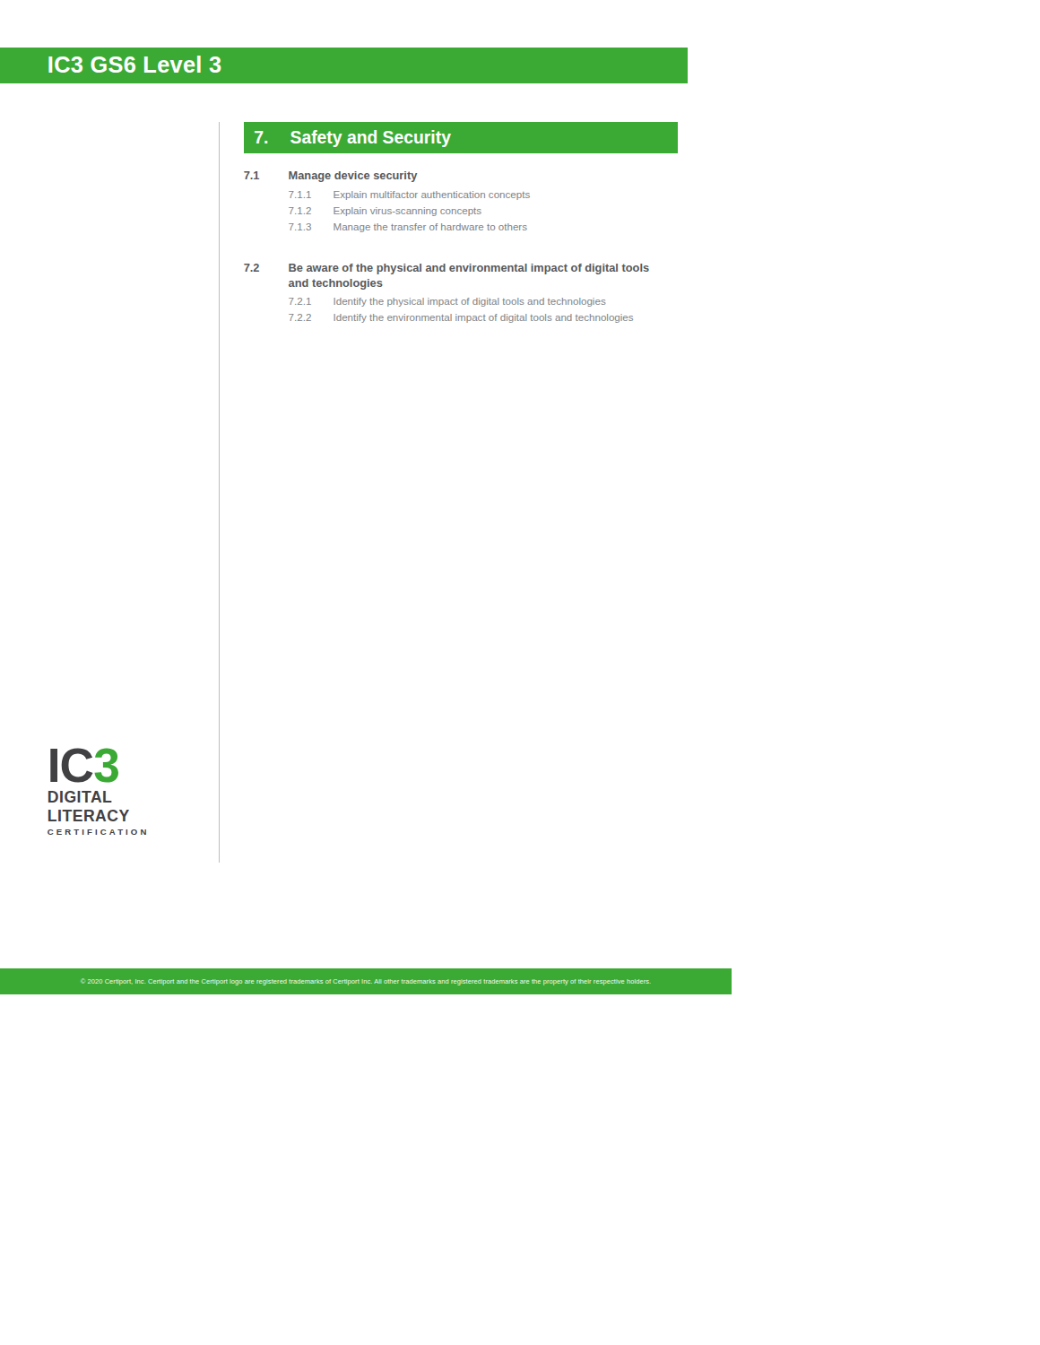IC3 GS6 Level 3
IC3 DIGITAL LITERACY CERTIFICATION
7. Safety and Security
7.1 Manage device security
7.1.1 Explain multifactor authentication concepts
7.1.2 Explain virus-scanning concepts
7.1.3 Manage the transfer of hardware to others
7.2 Be aware of the physical and environmental impact of digital tools and technologies
7.2.1 Identify the physical impact of digital tools and technologies
7.2.2 Identify the environmental impact of digital tools and technologies
© 2020 Certiport, Inc. Certiport and the Certiport logo are registered trademarks of Certiport Inc. All other trademarks and registered trademarks are the property of their respective holders.